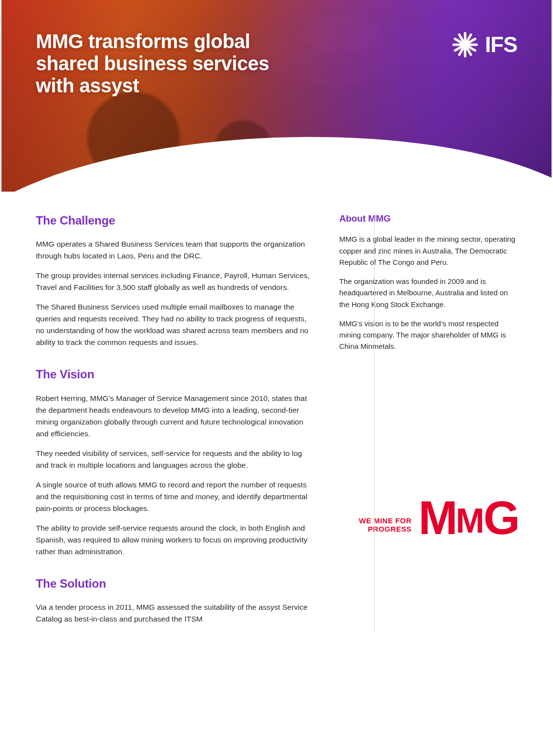MMG transforms global
shared business services
with assyst
IFS
The Challenge
MMG operates a Shared Business Services team that supports the organization through hubs located in Laos, Peru and the DRC.
The group provides internal services including Finance, Payroll, Human Services, Travel and Facilities for 3,500 staff globally as well as hundreds of vendors.
The Shared Business Services used multiple email mailboxes to manage the queries and requests received. They had no ability to track progress of requests, no understanding of how the workload was shared across team members and no ability to track the common requests and issues.
The Vision
Robert Herring, MMG’s Manager of Service Management since 2010, states that the department heads endeavours to develop MMG into a leading, second-tier mining organization globally through current and future technological innovation and efficiencies.
They needed visibility of services, self-service for requests and the ability to log and track in multiple locations and languages across the globe.
A single source of truth allows MMG to record and report the number of requests and the requisitioning cost in terms of time and money, and identify departmental pain-points or process blockages.
The ability to provide self-service requests around the clock, in both English and Spanish, was required to allow mining workers to focus on improving productivity rather than administration.
The Solution
Via a tender process in 2011, MMG assessed the suitability of the assyst Service Catalog as best-in-class and purchased the ITSM
About MMG
MMG is a global leader in the mining sector, operating copper and zinc mines in Australia, The Democratic Republic of The Congo and Peru.
The organization was founded in 2009 and is headquartered in Melbourne, Australia and listed on the Hong Kong Stock Exchange.
MMG’s vision is to be the world’s most respected mining company. The major shareholder of MMG is China Minmetals.
We mine for
progress
MMG